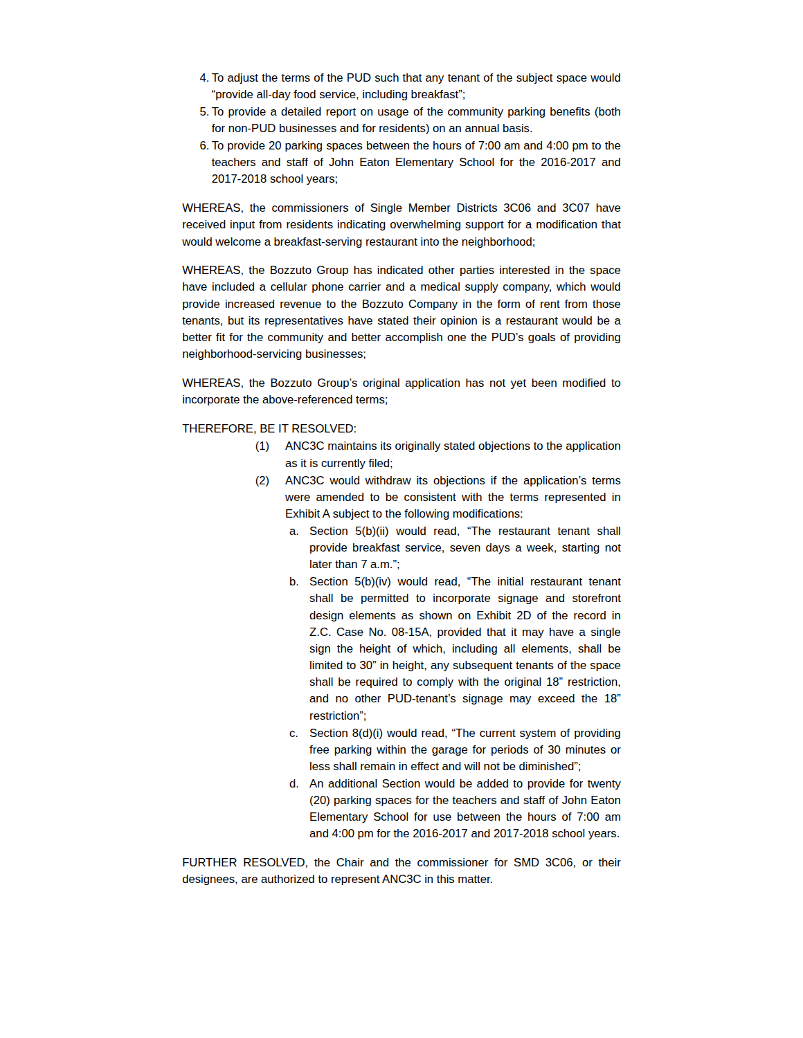4. To adjust the terms of the PUD such that any tenant of the subject space would “provide all-day food service, including breakfast”;
5. To provide a detailed report on usage of the community parking benefits (both for non-PUD businesses and for residents) on an annual basis.
6. To provide 20 parking spaces between the hours of 7:00 am and 4:00 pm to the teachers and staff of John Eaton Elementary School for the 2016-2017 and 2017-2018 school years;
WHEREAS, the commissioners of Single Member Districts 3C06 and 3C07 have received input from residents indicating overwhelming support for a modification that would welcome a breakfast-serving restaurant into the neighborhood;
WHEREAS, the Bozzuto Group has indicated other parties interested in the space have included a cellular phone carrier and a medical supply company, which would provide increased revenue to the Bozzuto Company in the form of rent from those tenants, but its representatives have stated their opinion is a restaurant would be a better fit for the community and better accomplish one the PUD’s goals of providing neighborhood-servicing businesses;
WHEREAS, the Bozzuto Group’s original application has not yet been modified to incorporate the above-referenced terms;
THEREFORE, BE IT RESOLVED:
(1) ANC3C maintains its originally stated objections to the application as it is currently filed;
(2) ANC3C would withdraw its objections if the application’s terms were amended to be consistent with the terms represented in Exhibit A subject to the following modifications:
a. Section 5(b)(ii) would read, “The restaurant tenant shall provide breakfast service, seven days a week, starting not later than 7 a.m.”;
b. Section 5(b)(iv) would read, “The initial restaurant tenant shall be permitted to incorporate signage and storefront design elements as shown on Exhibit 2D of the record in Z.C. Case No. 08-15A, provided that it may have a single sign the height of which, including all elements, shall be limited to 30” in height, any subsequent tenants of the space shall be required to comply with the original 18” restriction, and no other PUD-tenant’s signage may exceed the 18” restriction”;
c. Section 8(d)(i) would read, “The current system of providing free parking within the garage for periods of 30 minutes or less shall remain in effect and will not be diminished”;
d. An additional Section would be added to provide for twenty (20) parking spaces for the teachers and staff of John Eaton Elementary School for use between the hours of 7:00 am and 4:00 pm for the 2016-2017 and 2017-2018 school years.
FURTHER RESOLVED, the Chair and the commissioner for SMD 3C06, or their designees, are authorized to represent ANC3C in this matter.